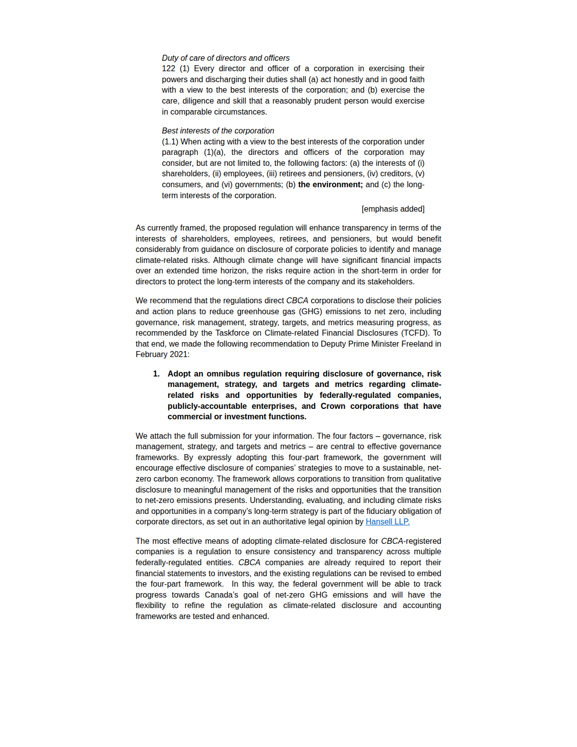Duty of care of directors and officers
122 (1) Every director and officer of a corporation in exercising their powers and discharging their duties shall (a) act honestly and in good faith with a view to the best interests of the corporation; and (b) exercise the care, diligence and skill that a reasonably prudent person would exercise in comparable circumstances.
Best interests of the corporation
(1.1) When acting with a view to the best interests of the corporation under paragraph (1)(a), the directors and officers of the corporation may consider, but are not limited to, the following factors: (a) the interests of (i) shareholders, (ii) employees, (iii) retirees and pensioners, (iv) creditors, (v) consumers, and (vi) governments; (b) the environment; and (c) the long-term interests of the corporation.
[emphasis added]
As currently framed, the proposed regulation will enhance transparency in terms of the interests of shareholders, employees, retirees, and pensioners, but would benefit considerably from guidance on disclosure of corporate policies to identify and manage climate-related risks. Although climate change will have significant financial impacts over an extended time horizon, the risks require action in the short-term in order for directors to protect the long-term interests of the company and its stakeholders.
We recommend that the regulations direct CBCA corporations to disclose their policies and action plans to reduce greenhouse gas (GHG) emissions to net zero, including governance, risk management, strategy, targets, and metrics measuring progress, as recommended by the Taskforce on Climate-related Financial Disclosures (TCFD). To that end, we made the following recommendation to Deputy Prime Minister Freeland in February 2021:
Adopt an omnibus regulation requiring disclosure of governance, risk management, strategy, and targets and metrics regarding climate-related risks and opportunities by federally-regulated companies, publicly-accountable enterprises, and Crown corporations that have commercial or investment functions.
We attach the full submission for your information. The four factors – governance, risk management, strategy, and targets and metrics – are central to effective governance frameworks. By expressly adopting this four-part framework, the government will encourage effective disclosure of companies’ strategies to move to a sustainable, net-zero carbon economy. The framework allows corporations to transition from qualitative disclosure to meaningful management of the risks and opportunities that the transition to net-zero emissions presents. Understanding, evaluating, and including climate risks and opportunities in a company’s long-term strategy is part of the fiduciary obligation of corporate directors, as set out in an authoritative legal opinion by Hansell LLP.
The most effective means of adopting climate-related disclosure for CBCA-registered companies is a regulation to ensure consistency and transparency across multiple federally-regulated entities. CBCA companies are already required to report their financial statements to investors, and the existing regulations can be revised to embed the four-part framework. In this way, the federal government will be able to track progress towards Canada’s goal of net-zero GHG emissions and will have the flexibility to refine the regulation as climate-related disclosure and accounting frameworks are tested and enhanced.